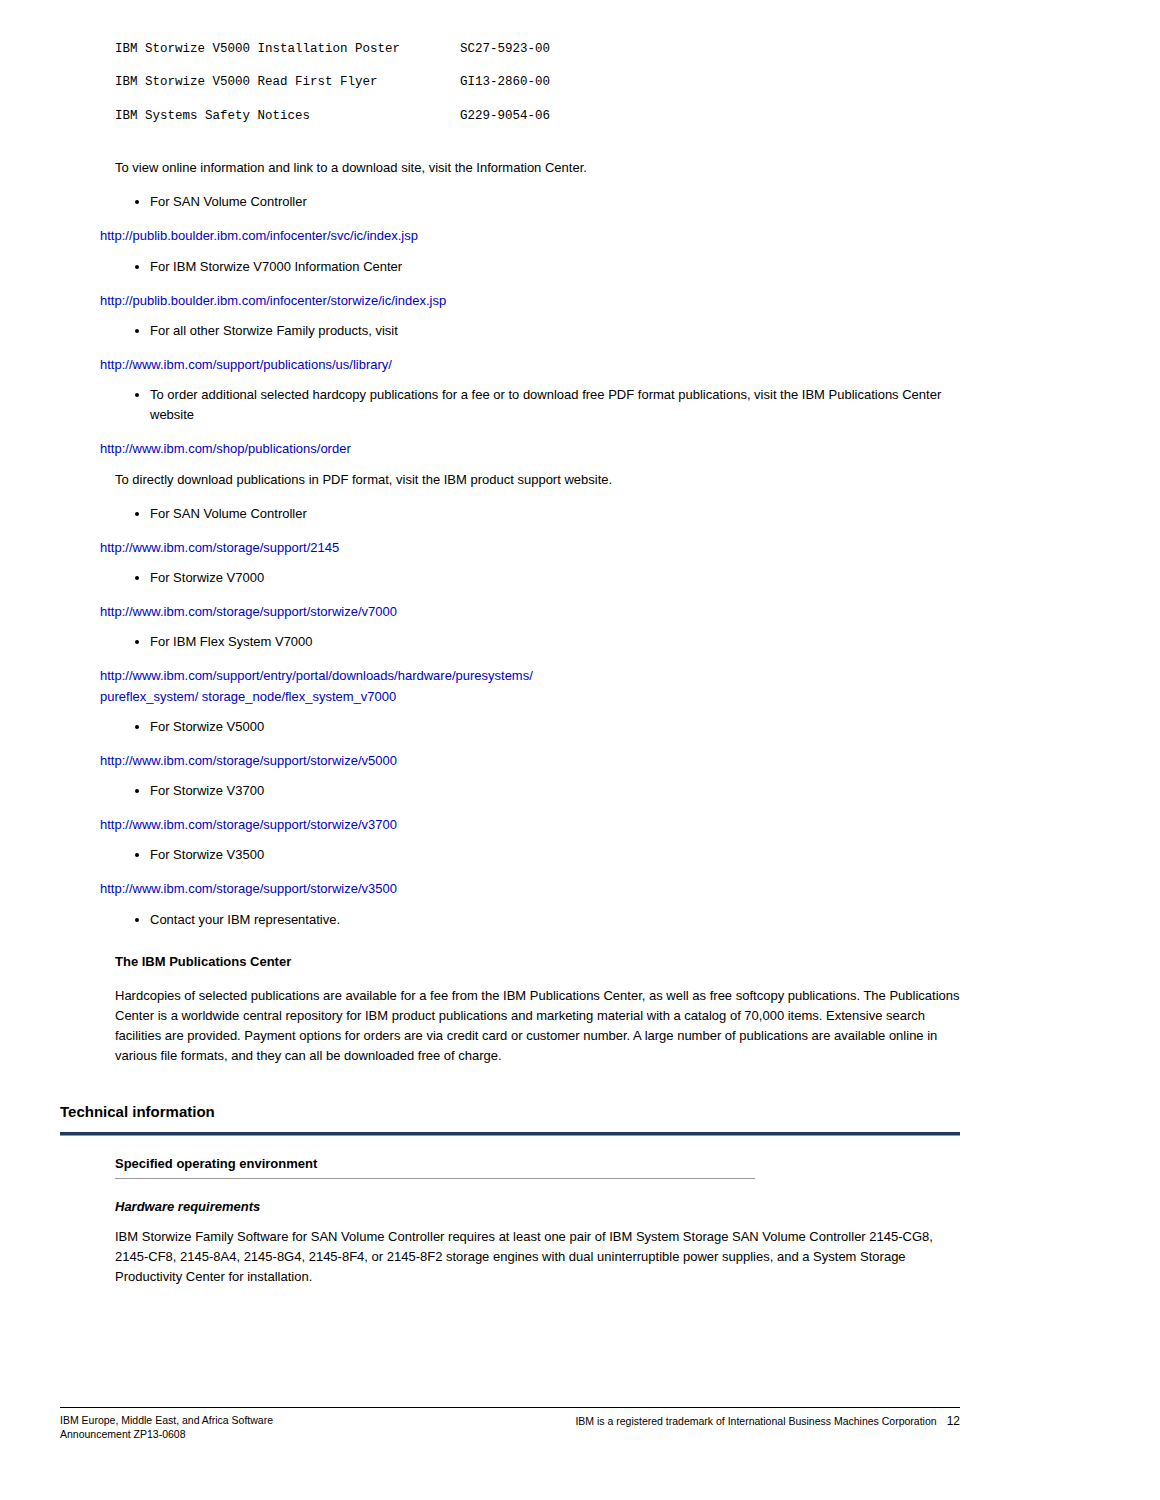| IBM Storwize V5000 Installation Poster | SC27-5923-00 |
| IBM Storwize V5000 Read First Flyer | GI13-2860-00 |
| IBM Systems Safety Notices | G229-9054-06 |
To view online information and link to a download site, visit the Information Center.
For SAN Volume Controller
http://publib.boulder.ibm.com/infocenter/svc/ic/index.jsp
For IBM Storwize V7000 Information Center
http://publib.boulder.ibm.com/infocenter/storwize/ic/index.jsp
For all other Storwize Family products, visit
http://www.ibm.com/support/publications/us/library/
To order additional selected hardcopy publications for a fee or to download free PDF format publications, visit the IBM Publications Center website
http://www.ibm.com/shop/publications/order
To directly download publications in PDF format, visit the IBM product support website.
For SAN Volume Controller
http://www.ibm.com/storage/support/2145
For Storwize V7000
http://www.ibm.com/storage/support/storwize/v7000
For IBM Flex System V7000
http://www.ibm.com/support/entry/portal/downloads/hardware/puresystems/
pureflex_system/ storage_node/flex_system_v7000
For Storwize V5000
http://www.ibm.com/storage/support/storwize/v5000
For Storwize V3700
http://www.ibm.com/storage/support/storwize/v3700
For Storwize V3500
http://www.ibm.com/storage/support/storwize/v3500
Contact your IBM representative.
The IBM Publications Center
Hardcopies of selected publications are available for a fee from the IBM Publications Center, as well as free softcopy publications. The Publications Center is a worldwide central repository for IBM product publications and marketing material with a catalog of 70,000 items. Extensive search facilities are provided. Payment options for orders are via credit card or customer number. A large number of publications are available online in various file formats, and they can all be downloaded free of charge.
Technical information
Specified operating environment
Hardware requirements
IBM Storwize Family Software for SAN Volume Controller requires at least one pair of IBM System Storage SAN Volume Controller 2145-CG8, 2145-CF8, 2145-8A4, 2145-8G4, 2145-8F4, or 2145-8F2 storage engines with dual uninterruptible power supplies, and a System Storage Productivity Center for installation.
IBM Europe, Middle East, and Africa Software
Announcement ZP13-0608
IBM is a registered trademark of International Business Machines Corporation12